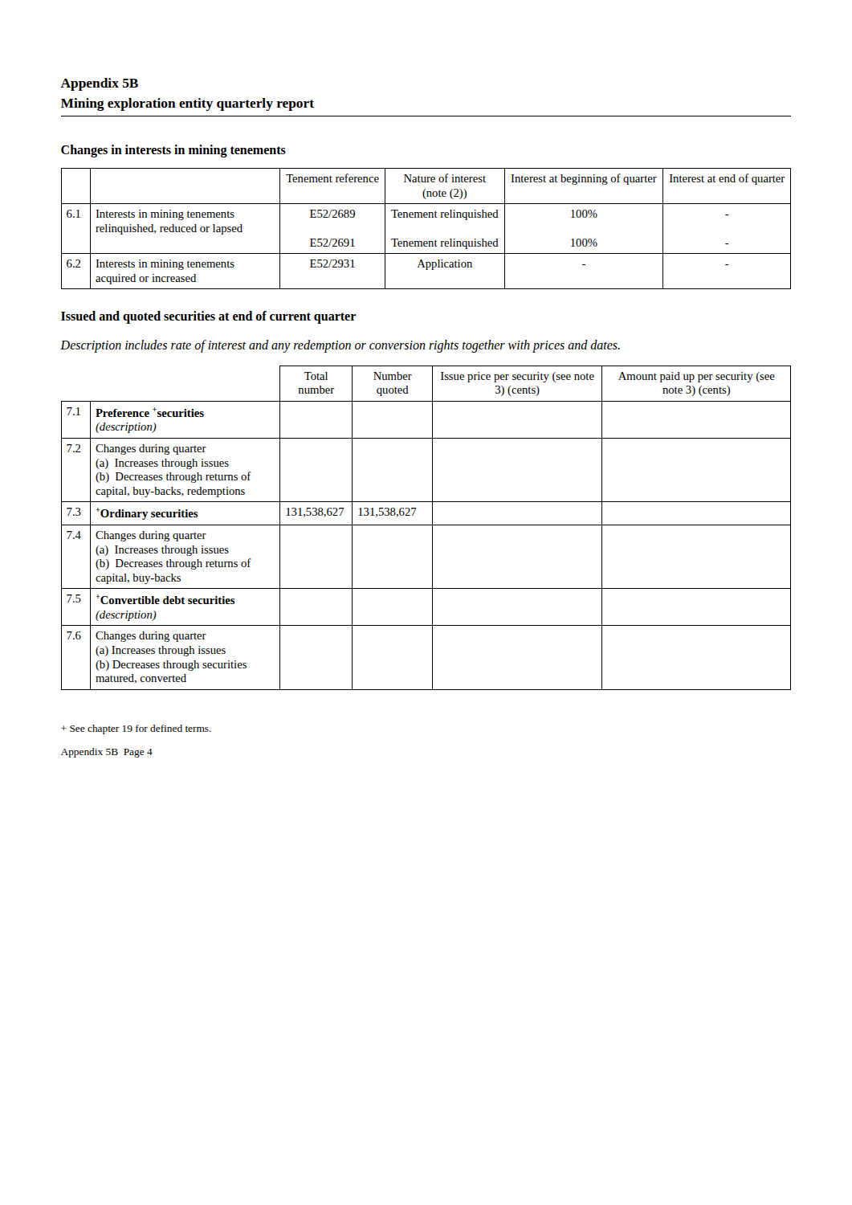Appendix 5B
Mining exploration entity quarterly report
Changes in interests in mining tenements
| | | Tenement reference | Nature of interest (note (2)) | Interest at beginning of quarter | Interest at end of quarter |
| 6.1 | Interests in mining tenements relinquished, reduced or lapsed | E52/2689 E52/2691 | Tenement relinquished Tenement relinquished | 100% 100% | - - |
| 6.2 | Interests in mining tenements acquired or increased | E52/2931 | Application | - | - |
Issued and quoted securities at end of current quarter
Description includes rate of interest and any redemption or conversion rights together with prices and dates.
| | | Total number | Number quoted | Issue price per security (see note 3) (cents) | Amount paid up per security (see note 3) (cents) |
| 7.1 | Preference + securities (description) | | | | |
| 7.2 | Changes during quarter (a) Increases through issues (b) Decreases through returns of capital, buy-backs, redemptions | | | | |
| 7.3 | + Ordinary securities | 131,538,627 | 131,538,627 | | |
| 7.4 | Changes during quarter (a) Increases through issues (b) Decreases through returns of capital, buy-backs | | | | |
| 7.5 | + Convertible debt securities (description) | | | | |
| 7.6 | Changes during quarter (a) Increases through issues (b) Decreases through securities matured, converted | | | | |
+ See chapter 19 for defined terms.
Appendix 5B Page 4